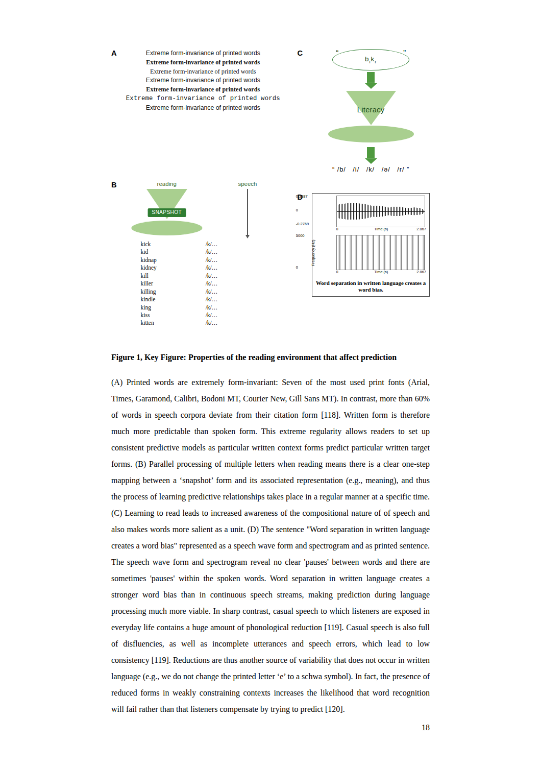A
Extreme form-invariance of printed words
Extreme form-invariance of printed words
Extreme form-invariance of printed words
Extreme form-invariance of printed words
Extreme form-invariance of printed words
Extreme form-invariance of printed words
Extreme form-invariance of printed words
C
“ bikr ”
Literacy
“ /b/ /i/ /k/ /ə/ /r/ ”
B
reading
SNAPSHOT
speech
kick/k/…
kid/k/…
kidnap/k/…
kidney/k/…
kill/k/…
killer/k/…
killing/k/…
kindle/k/…
king/k/…
kiss/k/…
kitten/k/…
D
0.3387
0
-0.2769
0 Time (s) 2.867
5000
0
Frequency (Hz)
0 Time (s) 2.867
Word separation in written language creates a word bias.
Figure 1, Key Figure: Properties of the reading environment that affect prediction
(A) Printed words are extremely form-invariant: Seven of the most used print fonts (Arial, Times, Garamond, Calibri, Bodoni MT, Courier New, Gill Sans MT). In contrast, more than 60% of words in speech corpora deviate from their citation form [118]. Written form is therefore much more predictable than spoken form. This extreme regularity allows readers to set up consistent predictive models as particular written context forms predict particular written target forms. (B) Parallel processing of multiple letters when reading means there is a clear one-step mapping between a ‘snapshot’ form and its associated representation (e.g., meaning), and thus the process of learning predictive relationships takes place in a regular manner at a specific time. (C) Learning to read leads to increased awareness of the compositional nature of of speech and also makes words more salient as a unit. (D) The sentence "Word separation in written language creates a word bias" represented as a speech wave form and spectrogram and as printed sentence. The speech wave form and spectrogram reveal no clear 'pauses' between words and there are sometimes 'pauses' within the spoken words. Word separation in written language creates a stronger word bias than in continuous speech streams, making prediction during language processing much more viable. In sharp contrast, casual speech to which listeners are exposed in everyday life contains a huge amount of phonological reduction [119]. Casual speech is also full of disfluencies, as well as incomplete utterances and speech errors, which lead to low consistency [119]. Reductions are thus another source of variability that does not occur in written language (e.g., we do not change the printed letter ‘e’ to a schwa symbol). In fact, the presence of reduced forms in weakly constraining contexts increases the likelihood that word recognition will fail rather than that listeners compensate by trying to predict [120].
18